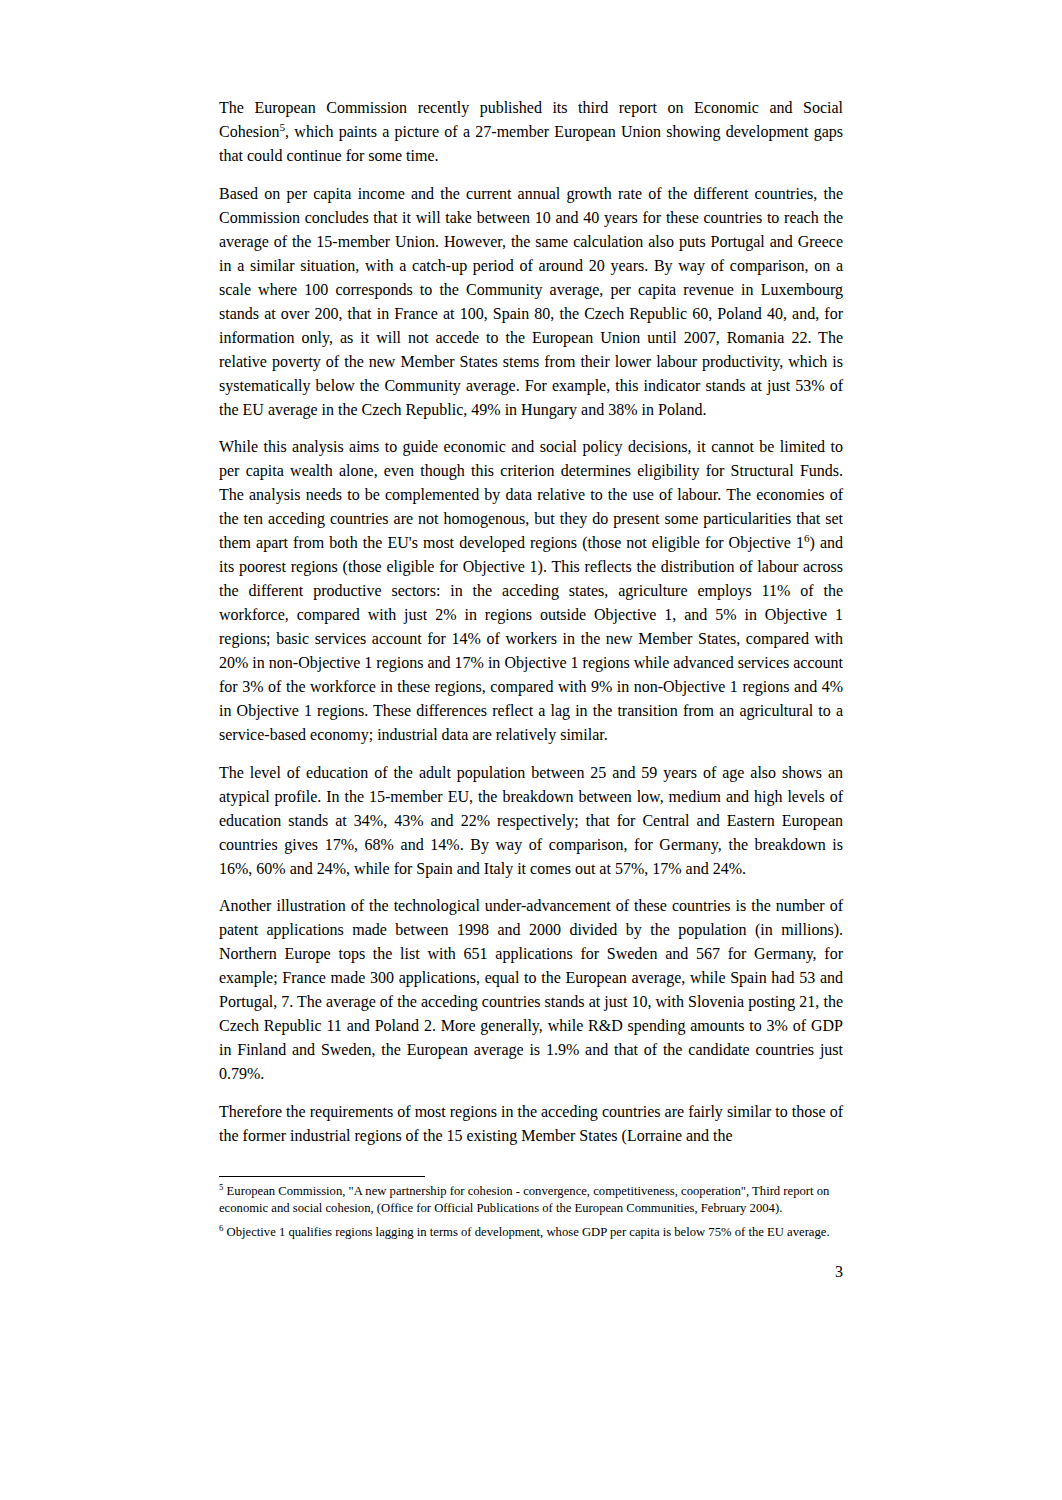The European Commission recently published its third report on Economic and Social Cohesion5, which paints a picture of a 27-member European Union showing development gaps that could continue for some time.
Based on per capita income and the current annual growth rate of the different countries, the Commission concludes that it will take between 10 and 40 years for these countries to reach the average of the 15-member Union. However, the same calculation also puts Portugal and Greece in a similar situation, with a catch-up period of around 20 years. By way of comparison, on a scale where 100 corresponds to the Community average, per capita revenue in Luxembourg stands at over 200, that in France at 100, Spain 80, the Czech Republic 60, Poland 40, and, for information only, as it will not accede to the European Union until 2007, Romania 22. The relative poverty of the new Member States stems from their lower labour productivity, which is systematically below the Community average. For example, this indicator stands at just 53% of the EU average in the Czech Republic, 49% in Hungary and 38% in Poland.
While this analysis aims to guide economic and social policy decisions, it cannot be limited to per capita wealth alone, even though this criterion determines eligibility for Structural Funds. The analysis needs to be complemented by data relative to the use of labour. The economies of the ten acceding countries are not homogenous, but they do present some particularities that set them apart from both the EU's most developed regions (those not eligible for Objective 16) and its poorest regions (those eligible for Objective 1). This reflects the distribution of labour across the different productive sectors: in the acceding states, agriculture employs 11% of the workforce, compared with just 2% in regions outside Objective 1, and 5% in Objective 1 regions; basic services account for 14% of workers in the new Member States, compared with 20% in non-Objective 1 regions and 17% in Objective 1 regions while advanced services account for 3% of the workforce in these regions, compared with 9% in non-Objective 1 regions and 4% in Objective 1 regions. These differences reflect a lag in the transition from an agricultural to a service-based economy; industrial data are relatively similar.
The level of education of the adult population between 25 and 59 years of age also shows an atypical profile. In the 15-member EU, the breakdown between low, medium and high levels of education stands at 34%, 43% and 22% respectively; that for Central and Eastern European countries gives 17%, 68% and 14%. By way of comparison, for Germany, the breakdown is 16%, 60% and 24%, while for Spain and Italy it comes out at 57%, 17% and 24%.
Another illustration of the technological under-advancement of these countries is the number of patent applications made between 1998 and 2000 divided by the population (in millions). Northern Europe tops the list with 651 applications for Sweden and 567 for Germany, for example; France made 300 applications, equal to the European average, while Spain had 53 and Portugal, 7. The average of the acceding countries stands at just 10, with Slovenia posting 21, the Czech Republic 11 and Poland 2. More generally, while R&D spending amounts to 3% of GDP in Finland and Sweden, the European average is 1.9% and that of the candidate countries just 0.79%.
Therefore the requirements of most regions in the acceding countries are fairly similar to those of the former industrial regions of the 15 existing Member States (Lorraine and the
5 European Commission, "A new partnership for cohesion - convergence, competitiveness, cooperation", Third report on economic and social cohesion, (Office for Official Publications of the European Communities, February 2004).
6 Objective 1 qualifies regions lagging in terms of development, whose GDP per capita is below 75% of the EU average.
3